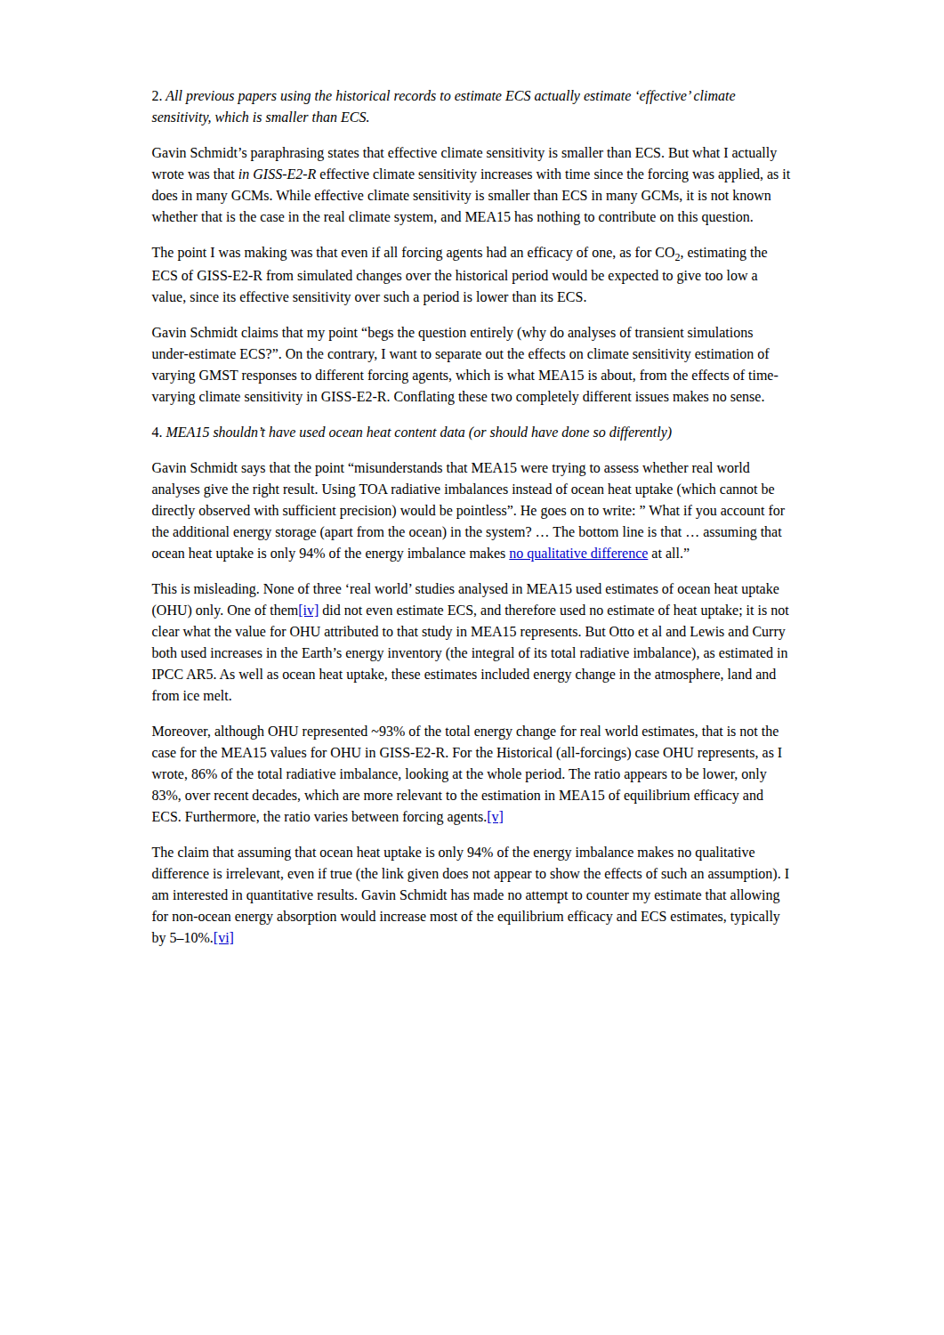2. All previous papers using the historical records to estimate ECS actually estimate ‘effective’ climate sensitivity, which is smaller than ECS.
Gavin Schmidt’s paraphrasing states that effective climate sensitivity is smaller than ECS. But what I actually wrote was that in GISS-E2-R effective climate sensitivity increases with time since the forcing was applied, as it does in many GCMs. While effective climate sensitivity is smaller than ECS in many GCMs, it is not known whether that is the case in the real climate system, and MEA15 has nothing to contribute on this question.
The point I was making was that even if all forcing agents had an efficacy of one, as for CO2, estimating the ECS of GISS-E2-R from simulated changes over the historical period would be expected to give too low a value, since its effective sensitivity over such a period is lower than its ECS.
Gavin Schmidt claims that my point “begs the question entirely (why do analyses of transient simulations under-estimate ECS?”. On the contrary, I want to separate out the effects on climate sensitivity estimation of varying GMST responses to different forcing agents, which is what MEA15 is about, from the effects of time-varying climate sensitivity in GISS-E2-R. Conflating these two completely different issues makes no sense.
4. MEA15 shouldn’t have used ocean heat content data (or should have done so differently)
Gavin Schmidt says that the point “misunderstands that MEA15 were trying to assess whether real world analyses give the right result. Using TOA radiative imbalances instead of ocean heat uptake (which cannot be directly observed with sufficient precision) would be pointless”. He goes on to write: ” What if you account for the additional energy storage (apart from the ocean) in the system? … The bottom line is that … assuming that ocean heat uptake is only 94% of the energy imbalance makes no qualitative difference at all.”
This is misleading. None of three ‘real world’ studies analysed in MEA15 used estimates of ocean heat uptake (OHU) only. One of them[iv] did not even estimate ECS, and therefore used no estimate of heat uptake; it is not clear what the value for OHU attributed to that study in MEA15 represents. But Otto et al and Lewis and Curry both used increases in the Earth’s energy inventory (the integral of its total radiative imbalance), as estimated in IPCC AR5. As well as ocean heat uptake, these estimates included energy change in the atmosphere, land and from ice melt.
Moreover, although OHU represented ~93% of the total energy change for real world estimates, that is not the case for the MEA15 values for OHU in GISS-E2-R. For the Historical (all-forcings) case OHU represents, as I wrote, 86% of the total radiative imbalance, looking at the whole period. The ratio appears to be lower, only 83%, over recent decades, which are more relevant to the estimation in MEA15 of equilibrium efficacy and ECS. Furthermore, the ratio varies between forcing agents.[v]
The claim that assuming that ocean heat uptake is only 94% of the energy imbalance makes no qualitative difference is irrelevant, even if true (the link given does not appear to show the effects of such an assumption). I am interested in quantitative results. Gavin Schmidt has made no attempt to counter my estimate that allowing for non-ocean energy absorption would increase most of the equilibrium efficacy and ECS estimates, typically by 5–10%.[vi]